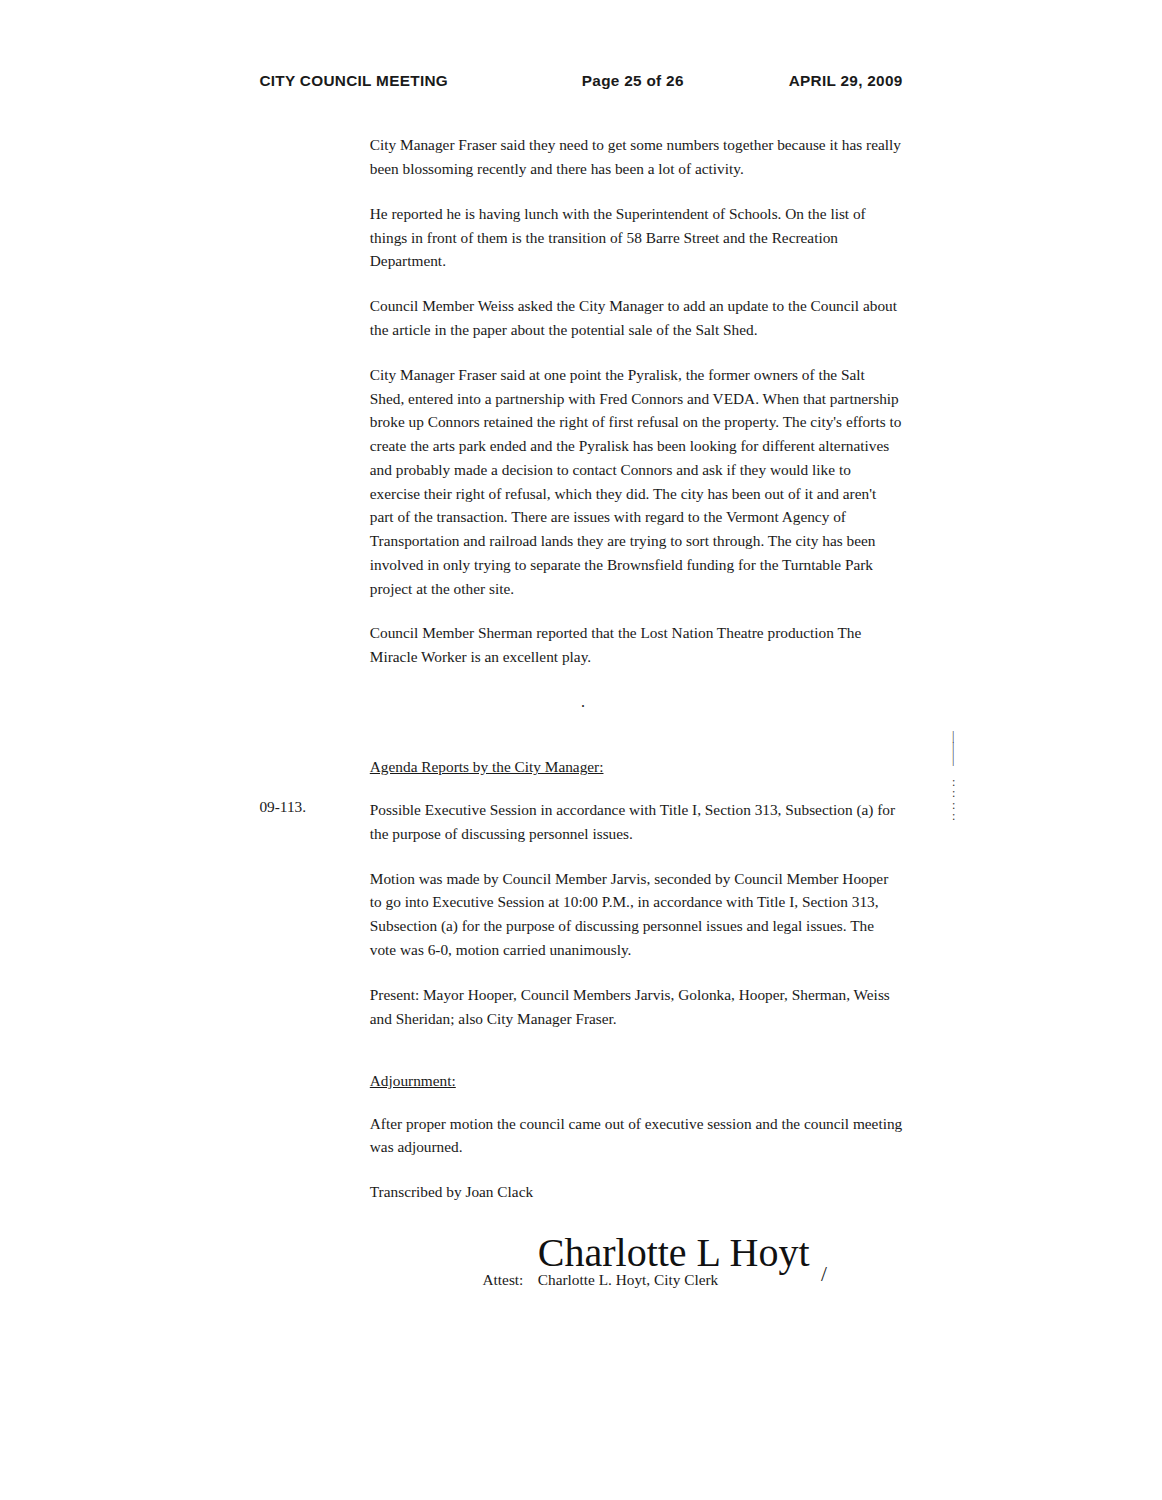CITY COUNCIL MEETING
Page 25 of 26
APRIL 29, 2009
City Manager Fraser said they need to get some numbers together because it has really been blossoming recently and there has been a lot of activity.
He reported he is having lunch with the Superintendent of Schools. On the list of things in front of them is the transition of 58 Barre Street and the Recreation Department.
Council Member Weiss asked the City Manager to add an update to the Council about the article in the paper about the potential sale of the Salt Shed.
City Manager Fraser said at one point the Pyralisk, the former owners of the Salt Shed, entered into a partnership with Fred Connors and VEDA. When that partnership broke up Connors retained the right of first refusal on the property. The city's efforts to create the arts park ended and the Pyralisk has been looking for different alternatives and probably made a decision to contact Connors and ask if they would like to exercise their right of refusal, which they did. The city has been out of it and aren't part of the transaction. There are issues with regard to the Vermont Agency of Transportation and railroad lands they are trying to sort through. The city has been involved in only trying to separate the Brownsfield funding for the Turntable Park project at the other site.
Council Member Sherman reported that the Lost Nation Theatre production The Miracle Worker is an excellent play.
.
Agenda Reports by the City Manager:
09-113.
Possible Executive Session in accordance with Title I, Section 313, Subsection (a) for the purpose of discussing personnel issues.
Motion was made by Council Member Jarvis, seconded by Council Member Hooper to go into Executive Session at 10:00 P.M., in accordance with Title I, Section 313, Subsection (a) for the purpose of discussing personnel issues and legal issues. The vote was 6-0, motion carried unanimously.
Present: Mayor Hooper, Council Members Jarvis, Golonka, Hooper, Sherman, Weiss and Sheridan; also City Manager Fraser.
Adjournment:
After proper motion the council came out of executive session and the council meeting was adjourned.
Transcribed by Joan Clack
Attest:
Charlotte L Hoyt
Charlotte L. Hoyt, City Clerk
/
|
|
|
:
:
:
: